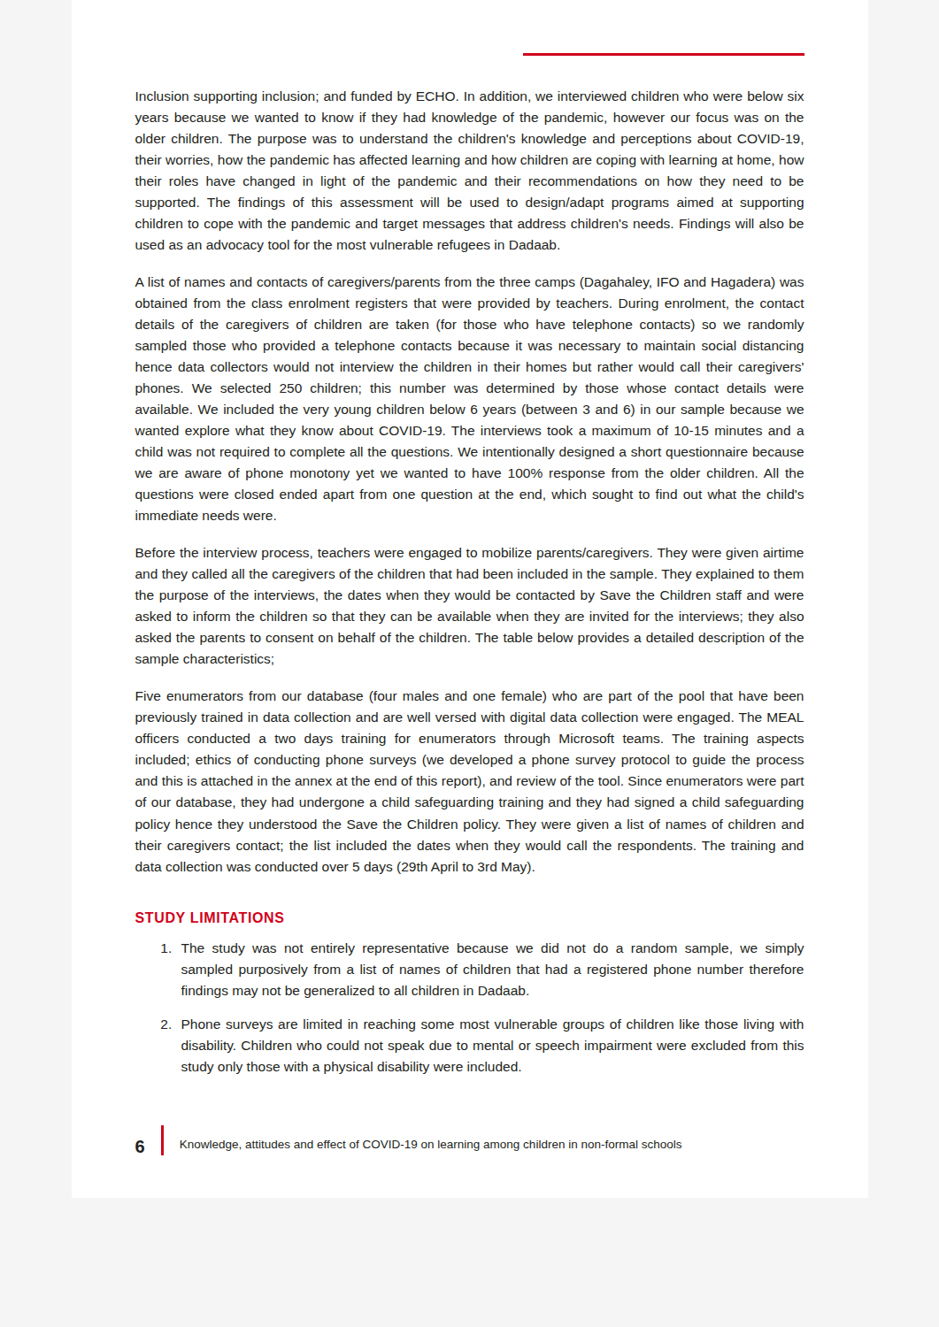Inclusion supporting inclusion; and funded by ECHO. In addition, we interviewed children who were below six years because we wanted to know if they had knowledge of the pandemic, however our focus was on the older children. The purpose was to understand the children's knowledge and perceptions about COVID-19, their worries, how the pandemic has affected learning and how children are coping with learning at home, how their roles have changed in light of the pandemic and their recommendations on how they need to be supported. The findings of this assessment will be used to design/adapt programs aimed at supporting children to cope with the pandemic and target messages that address children's needs. Findings will also be used as an advocacy tool for the most vulnerable refugees in Dadaab.
A list of names and contacts of caregivers/parents from the three camps (Dagahaley, IFO and Hagadera) was obtained from the class enrolment registers that were provided by teachers. During enrolment, the contact details of the caregivers of children are taken (for those who have telephone contacts) so we randomly sampled those who provided a telephone contacts because it was necessary to maintain social distancing hence data collectors would not interview the children in their homes but rather would call their caregivers' phones. We selected 250 children; this number was determined by those whose contact details were available. We included the very young children below 6 years (between 3 and 6) in our sample because we wanted explore what they know about COVID-19. The interviews took a maximum of 10-15 minutes and a child was not required to complete all the questions. We intentionally designed a short questionnaire because we are aware of phone monotony yet we wanted to have 100% response from the older children. All the questions were closed ended apart from one question at the end, which sought to find out what the child's immediate needs were.
Before the interview process, teachers were engaged to mobilize parents/caregivers. They were given airtime and they called all the caregivers of the children that had been included in the sample. They explained to them the purpose of the interviews, the dates when they would be contacted by Save the Children staff and were asked to inform the children so that they can be available when they are invited for the interviews; they also asked the parents to consent on behalf of the children. The table below provides a detailed description of the sample characteristics;
Five enumerators from our database (four males and one female) who are part of the pool that have been previously trained in data collection and are well versed with digital data collection were engaged. The MEAL officers conducted a two days training for enumerators through Microsoft teams. The training aspects included; ethics of conducting phone surveys (we developed a phone survey protocol to guide the process and this is attached in the annex at the end of this report), and review of the tool. Since enumerators were part of our database, they had undergone a child safeguarding training and they had signed a child safeguarding policy hence they understood the Save the Children policy. They were given a list of names of children and their caregivers contact; the list included the dates when they would call the respondents. The training and data collection was conducted over 5 days (29th April to 3rd May).
Study limitations
The study was not entirely representative because we did not do a random sample, we simply sampled purposively from a list of names of children that had a registered phone number therefore findings may not be generalized to all children in Dadaab.
Phone surveys are limited in reaching some most vulnerable groups of children like those living with disability. Children who could not speak due to mental or speech impairment were excluded from this study only those with a physical disability were included.
6
Knowledge, attitudes and effect of COVID-19 on learning among children in non-formal schools